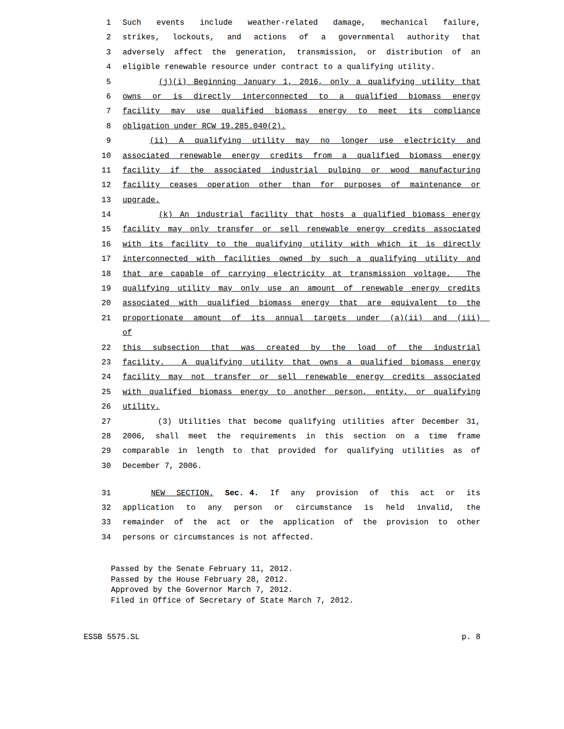1 Such events include weather-related damage, mechanical failure,
2 strikes, lockouts, and actions of a governmental authority that
3 adversely affect the generation, transmission, or distribution of an
4 eligible renewable resource under contract to a qualifying utility.
5 (j)(i) Beginning January 1, 2016, only a qualifying utility that
6 owns or is directly interconnected to a qualified biomass energy
7 facility may use qualified biomass energy to meet its compliance
8 obligation under RCW 19.285.040(2).
9 (ii) A qualifying utility may no longer use electricity and
10 associated renewable energy credits from a qualified biomass energy
11 facility if the associated industrial pulping or wood manufacturing
12 facility ceases operation other than for purposes of maintenance or
13 upgrade.
14 (k) An industrial facility that hosts a qualified biomass energy
15 facility may only transfer or sell renewable energy credits associated
16 with its facility to the qualifying utility with which it is directly
17 interconnected with facilities owned by such a qualifying utility and
18 that are capable of carrying electricity at transmission voltage. The
19 qualifying utility may only use an amount of renewable energy credits
20 associated with qualified biomass energy that are equivalent to the
21 proportionate amount of its annual targets under (a)(ii) and (iii) of
22 this subsection that was created by the load of the industrial
23 facility. A qualifying utility that owns a qualified biomass energy
24 facility may not transfer or sell renewable energy credits associated
25 with qualified biomass energy to another person, entity, or qualifying
26 utility.
27 (3) Utilities that become qualifying utilities after December 31,
282006, shall meet the requirements in this section on a time frame
29 comparable in length to that provided for qualifying utilities as of
30 December 7, 2006.
31 NEW SECTION. Sec. 4. If any provision of this act or its
32 application to any person or circumstance is held invalid, the
33 remainder of the act or the application of the provision to other
34 persons or circumstances is not affected.
Passed by the Senate February 11, 2012.
Passed by the House February 28, 2012.
Approved by the Governor March 7, 2012.
Filed in Office of Secretary of State March 7, 2012.
ESSB 5575.SL p. 8